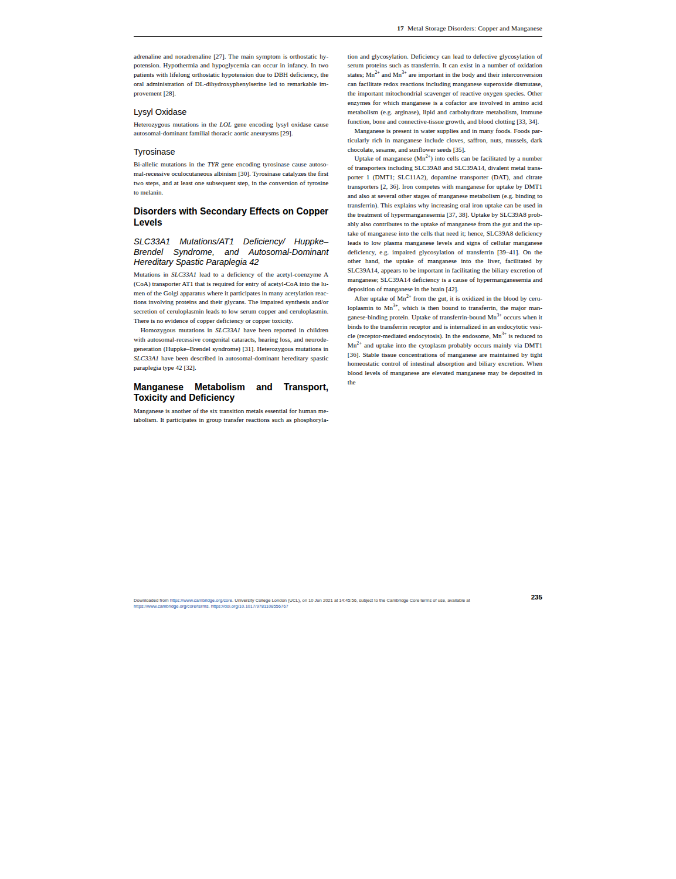17 Metal Storage Disorders: Copper and Manganese
adrenaline and noradrenaline [27]. The main symptom is orthostatic hypotension. Hypothermia and hypoglycemia can occur in infancy. In two patients with lifelong orthostatic hypotension due to DBH deficiency, the oral administration of DL-dihydroxyphenylserine led to remarkable improvement [28].
Lysyl Oxidase
Heterozygous mutations in the LOL gene encoding lysyl oxidase cause autosomal-dominant familial thoracic aortic aneurysms [29].
Tyrosinase
Bi-allelic mutations in the TYR gene encoding tyrosinase cause autosomal-recessive oculocutaneous albinism [30]. Tyrosinase catalyzes the first two steps, and at least one subsequent step, in the conversion of tyrosine to melanin.
Disorders with Secondary Effects on Copper Levels
SLC33A1 Mutations/AT1 Deficiency/ Huppke–Brendel Syndrome, and Autosomal-Dominant Hereditary Spastic Paraplegia 42
Mutations in SLC33A1 lead to a deficiency of the acetyl-coenzyme A (CoA) transporter AT1 that is required for entry of acetyl-CoA into the lumen of the Golgi apparatus where it participates in many acetylation reactions involving proteins and their glycans. The impaired synthesis and/or secretion of ceruloplasmin leads to low serum copper and ceruloplasmin. There is no evidence of copper deficiency or copper toxicity.
Homozygous mutations in SLC33A1 have been reported in children with autosomal-recessive congenital cataracts, hearing loss, and neurodegeneration (Huppke–Brendel syndrome) [31]. Heterozygous mutations in SLC33A1 have been described in autosomal-dominant hereditary spastic paraplegia type 42 [32].
Manganese Metabolism and Transport, Toxicity and Deficiency
Manganese is another of the six transition metals essential for human metabolism. It participates in group transfer reactions such as phosphorylation and glycosylation. Deficiency can lead to defective glycosylation of serum proteins such as transferrin. It can exist in a number of oxidation states; Mn2+ and Mn3+ are important in the body and their interconversion can facilitate redox reactions including manganese superoxide dismutase, the important mitochondrial scavenger of reactive oxygen species. Other enzymes for which manganese is a cofactor are involved in amino acid metabolism (e.g. arginase), lipid and carbohydrate metabolism, immune function, bone and connective-tissue growth, and blood clotting [33, 34].
Manganese is present in water supplies and in many foods. Foods particularly rich in manganese include cloves, saffron, nuts, mussels, dark chocolate, sesame, and sunflower seeds [35].
Uptake of manganese (Mn2+) into cells can be facilitated by a number of transporters including SLC39A8 and SLC39A14, divalent metal transporter 1 (DMT1; SLC11A2), dopamine transporter (DAT), and citrate transporters [2, 36]. Iron competes with manganese for uptake by DMT1 and also at several other stages of manganese metabolism (e.g. binding to transferrin). This explains why increasing oral iron uptake can be used in the treatment of hypermanganesemia [37, 38]. Uptake by SLC39A8 probably also contributes to the uptake of manganese from the gut and the uptake of manganese into the cells that need it; hence, SLC39A8 deficiency leads to low plasma manganese levels and signs of cellular manganese deficiency, e.g. impaired glycosylation of transferrin [39–41]. On the other hand, the uptake of manganese into the liver, facilitated by SLC39A14, appears to be important in facilitating the biliary excretion of manganese; SLC39A14 deficiency is a cause of hypermanganesemia and deposition of manganese in the brain [42].
After uptake of Mn2+ from the gut, it is oxidized in the blood by ceruloplasmin to Mn3+, which is then bound to transferrin, the major manganese-binding protein. Uptake of transferrin-bound Mn3+ occurs when it binds to the transferrin receptor and is internalized in an endocytotic vesicle (receptor-mediated endocytosis). In the endosome, Mn3+ is reduced to Mn2+ and uptake into the cytoplasm probably occurs mainly via DMT1 [36]. Stable tissue concentrations of manganese are maintained by tight homeostatic control of intestinal absorption and biliary excretion. When blood levels of manganese are elevated manganese may be deposited in the
Downloaded from https://www.cambridge.org/core. University College London (UCL), on 10 Jun 2021 at 14:45:56, subject to the Cambridge Core terms of use, available at https://www.cambridge.org/core/terms. https://doi.org/10.1017/9781108556767
235